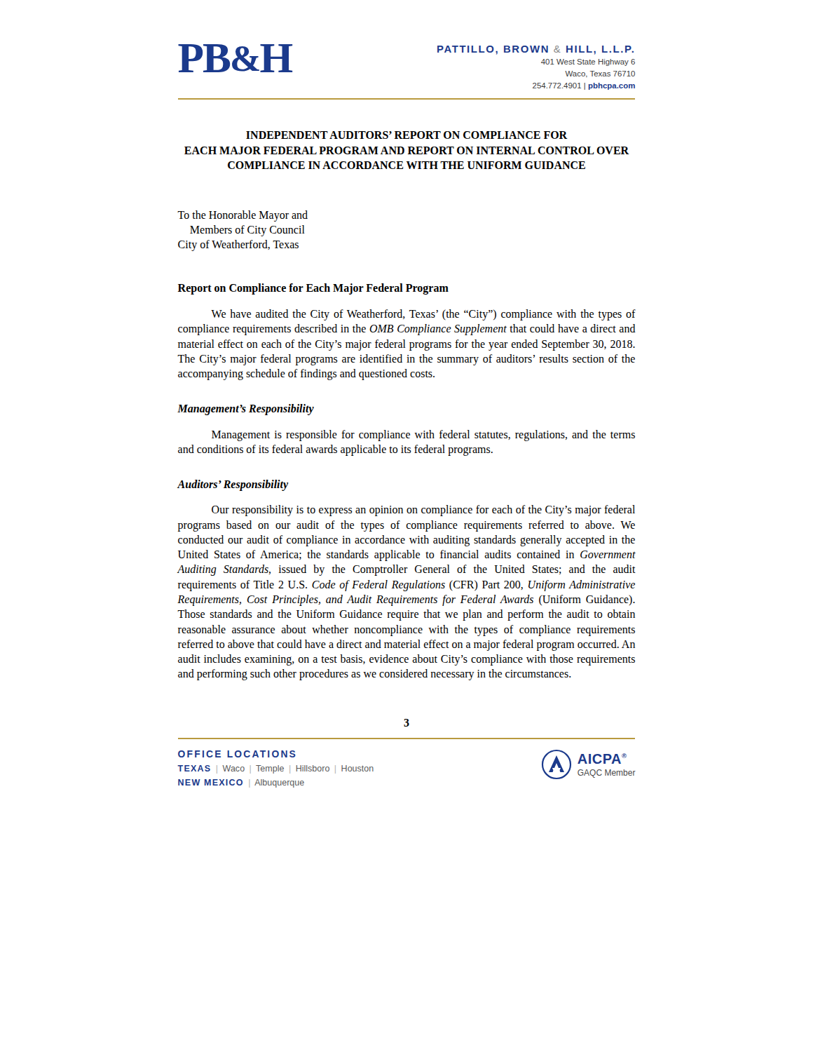PB&H
PATTILLO, BROWN & HILL, L.L.P.
401 West State Highway 6
Waco, Texas 76710
254.772.4901 | pbhcpa.com
Independent Auditors’ Report on Compliance for
Each Major Federal Program and Report on Internal Control over
Compliance in Accordance with the Uniform Guidance
To the Honorable Mayor and
Members of City Council City of Weatherford, Texas
Report on Compliance for Each Major Federal Program
We have audited the City of Weatherford, Texas’ (the “City”) compliance with the types of compliance requirements described in the OMB Compliance Supplement that could have a direct and material effect on each of the City’s major federal programs for the year ended September 30, 2018. The City’s major federal programs are identified in the summary of auditors’ results section of the accompanying schedule of findings and questioned costs.
Management’s Responsibility
Management is responsible for compliance with federal statutes, regulations, and the terms and conditions of its federal awards applicable to its federal programs.
Auditors’ Responsibility
Our responsibility is to express an opinion on compliance for each of the City’s major federal programs based on our audit of the types of compliance requirements referred to above. We conducted our audit of compliance in accordance with auditing standards generally accepted in the United States of America; the standards applicable to financial audits contained in Government Auditing Standards, issued by the Comptroller General of the United States; and the audit requirements of Title 2 U.S. Code of Federal Regulations (CFR) Part 200, Uniform Administrative Requirements, Cost Principles, and Audit Requirements for Federal Awards (Uniform Guidance). Those standards and the Uniform Guidance require that we plan and perform the audit to obtain reasonable assurance about whether noncompliance with the types of compliance requirements referred to above that could have a direct and material effect on a major federal program occurred. An audit includes examining, on a test basis, evidence about City’s compliance with those requirements and performing such other procedures as we considered necessary in the circumstances.
3
OFFICE LOCATIONS
TEXAS | Waco | Temple | Hillsboro | Houston
NEW MEXICO | Albuquerque
AICPA®
GAQC Member